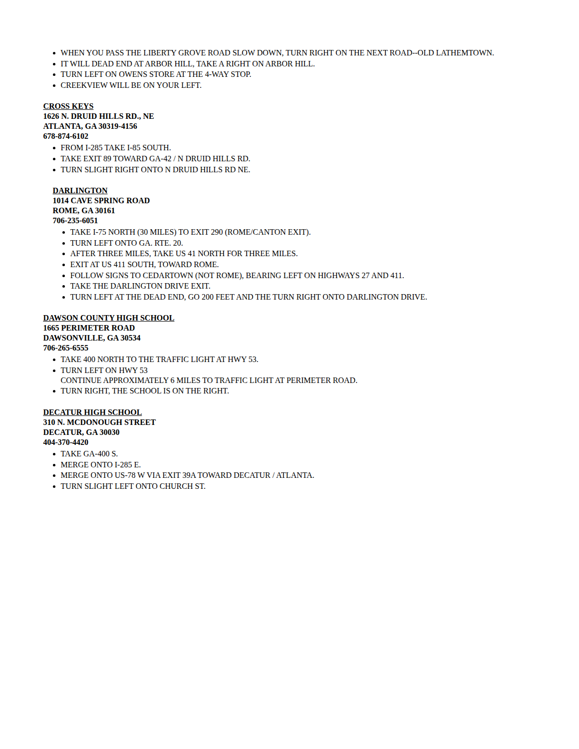When you pass the Liberty Grove Road slow down, turn right on the next road--Old Lathemtown.
It will dead end at Arbor Hill, take a right on Arbor Hill.
Turn left on Owens Store at the 4-way stop.
Creekview will be on your left.
Cross Keys
1626 N. Druid Hills Rd., NE
Atlanta, GA 30319-4156
678-874-6102
From I-285 take I-85 South.
Take Exit 89 toward GA-42 / N Druid Hills Rd.
Turn slight right onto N Druid Hills Rd NE.
Darlington
1014 Cave Spring Road
Rome, GA 30161
706-235-6051
Take I-75 North (30 miles) to Exit 290 (Rome/Canton exit).
Turn left onto GA. Rte. 20.
After three miles, take US 41 North for three miles.
Exit at US 411 South, toward Rome.
Follow signs to Cedartown (not Rome), bearing left on Highways 27 and 411.
Take the Darlington Drive exit.
Turn left at the dead end, go 200 feet and the turn right onto Darlington Drive.
Dawson County High School
1665 Perimeter Road
Dawsonville, GA 30534
706-265-6555
Take 400 North to the traffic light at Hwy 53.
Turn left on Hwy 53
Continue approximately 6 miles to traffic light at Perimeter Road.
Turn right, the school is on the right.
Decatur High School
310 N. McDonough Street
Decatur, GA 30030
404-370-4420
Take GA-400 S.
Merge onto I-285 E.
Merge onto US-78 W via Exit 39A toward Decatur / Atlanta.
Turn slight left onto Church St.